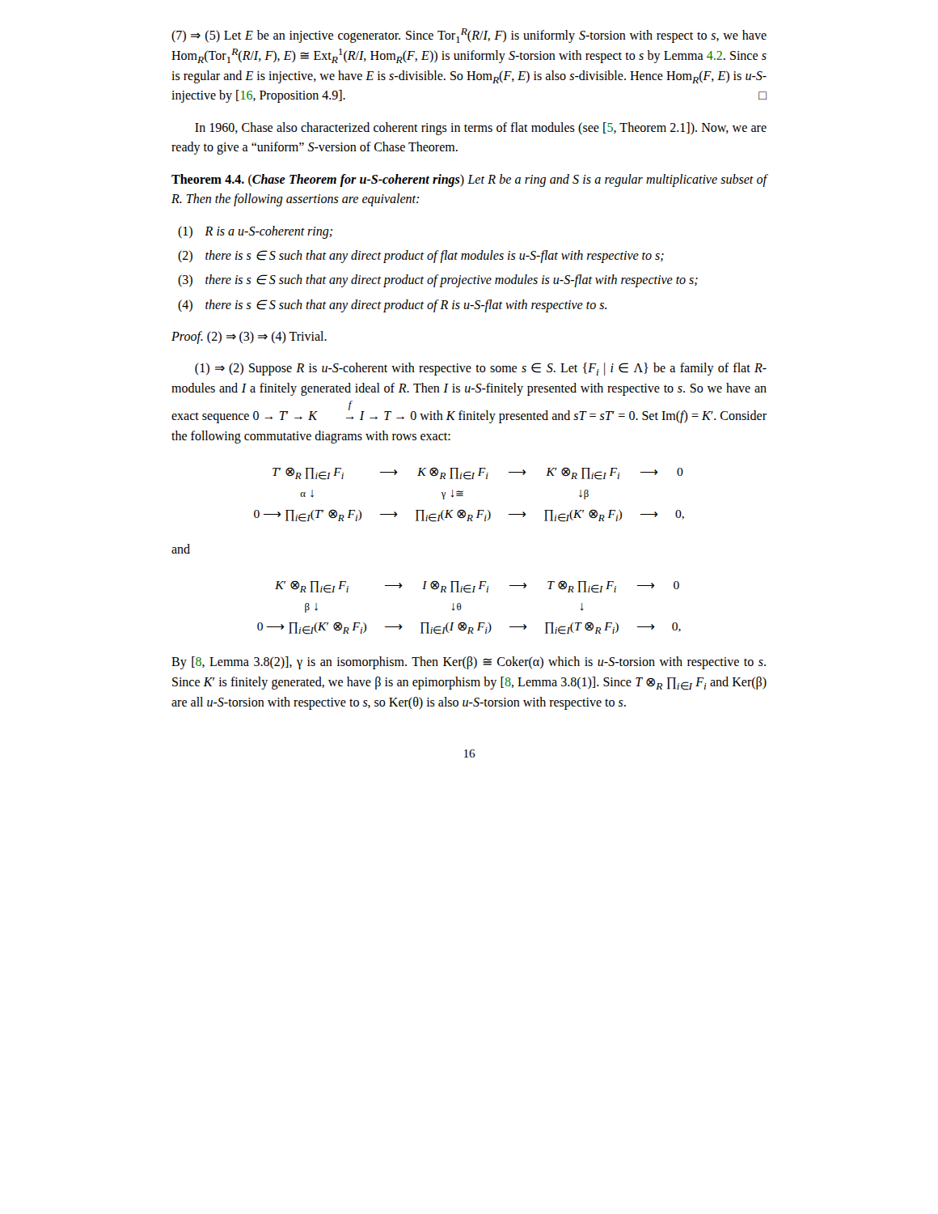(7) ⇒ (5) Let E be an injective cogenerator. Since Tor1R(R/I, F) is uniformly S-torsion with respect to s, we have HomR(Tor1R(R/I, F), E) ≅ ExtR1(R/I, HomR(F, E)) is uniformly S-torsion with respect to s by Lemma 4.2. Since s is regular and E is injective, we have E is s-divisible. So HomR(F, E) is also s-divisible. Hence HomR(F, E) is u-S-injective by [16, Proposition 4.9]. □
In 1960, Chase also characterized coherent rings in terms of flat modules (see [5, Theorem 2.1]). Now, we are ready to give a “uniform” S-version of Chase Theorem.
Theorem 4.4. (Chase Theorem for u-S-coherent rings) Let R be a ring and S is a regular multiplicative subset of R. Then the following assertions are equivalent:
(1) R is a u-S-coherent ring;
(2) there is s ∈ S such that any direct product of flat modules is u-S-flat with respective to s;
(3) there is s ∈ S such that any direct product of projective modules is u-S-flat with respective to s;
(4) there is s ∈ S such that any direct product of R is u-S-flat with respective to s.
Proof. (2) ⇒ (3) ⇒ (4) Trivial.
(1) ⇒ (2) Suppose R is u-S-coherent with respective to some s ∈ S. Let {Fi | i ∈ Λ} be a family of flat R-modules and I a finitely generated ideal of R. Then I is u-S-finitely presented with respective to s. So we have an exact sequence 0 → T′ → K f→ I → T → 0 with K finitely presented and sT = sT′ = 0. Set Im(f) = K′. Consider the following commutative diagrams with rows exact:
| T ′ ⊗ R ∏ i ∈ I F i | ⟶ | K ⊗ R ∏ i ∈ I F i | ⟶ | K ′ ⊗ R ∏ i ∈ I F i | ⟶ | 0 |
| α ↓ | | γ ↓ ≅ | | ↓ β | | |
| 0 ⟶ ∏ i ∈ I ( T ′ ⊗ R F i ) | ⟶ | ∏ i ∈ I ( K ⊗ R F i ) | ⟶ | ∏ i ∈ I ( K ′ ⊗ R F i ) | ⟶ | 0, |
and
| K ′ ⊗ R ∏ i ∈ I F i | ⟶ | I ⊗ R ∏ i ∈ I F i | ⟶ | T ⊗ R ∏ i ∈ I F i | ⟶ | 0 |
| β ↓ | | ↓ θ | | ↓ | | |
| 0 ⟶ ∏ i ∈ I ( K ′ ⊗ R F i ) | ⟶ | ∏ i ∈ I ( I ⊗ R F i ) | ⟶ | ∏ i ∈ I ( T ⊗ R F i ) | ⟶ | 0, |
By [8, Lemma 3.8(2)], γ is an isomorphism. Then Ker(β) ≅ Coker(α) which is u-S-torsion with respective to s. Since K′ is finitely generated, we have β is an epimorphism by [8, Lemma 3.8(1)]. Since T ⊗R ∏i∈I Fi and Ker(β) are all u-S-torsion with respective to s, so Ker(θ) is also u-S-torsion with respective to s.
16